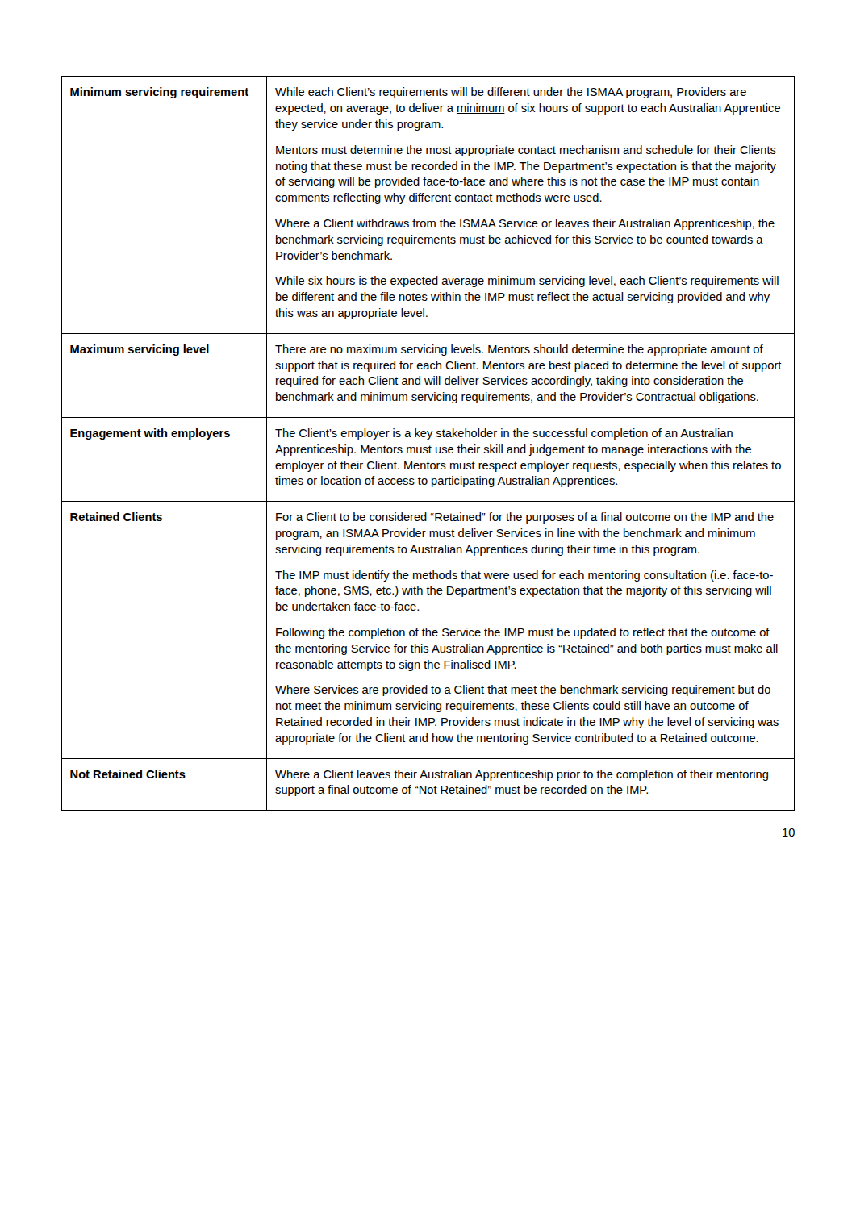| Minimum servicing requirement | While each Client’s requirements will be different under the ISMAA program, Providers are expected, on average, to deliver a minimum of six hours of support to each Australian Apprentice they service under this program. Mentors must determine the most appropriate contact mechanism and schedule for their Clients noting that these must be recorded in the IMP. The Department’s expectation is that the majority of servicing will be provided face-to-face and where this is not the case the IMP must contain comments reflecting why different contact methods were used. Where a Client withdraws from the ISMAA Service or leaves their Australian Apprenticeship, the benchmark servicing requirements must be achieved for this Service to be counted towards a Provider’s benchmark. While six hours is the expected average minimum servicing level, each Client’s requirements will be different and the file notes within the IMP must reflect the actual servicing provided and why this was an appropriate level. |
| Maximum servicing level | There are no maximum servicing levels. Mentors should determine the appropriate amount of support that is required for each Client. Mentors are best placed to determine the level of support required for each Client and will deliver Services accordingly, taking into consideration the benchmark and minimum servicing requirements, and the Provider’s Contractual obligations. |
| Engagement with employers | The Client’s employer is a key stakeholder in the successful completion of an Australian Apprenticeship. Mentors must use their skill and judgement to manage interactions with the employer of their Client. Mentors must respect employer requests, especially when this relates to times or location of access to participating Australian Apprentices. |
| Retained Clients | For a Client to be considered “Retained” for the purposes of a final outcome on the IMP and the program, an ISMAA Provider must deliver Services in line with the benchmark and minimum servicing requirements to Australian Apprentices during their time in this program. The IMP must identify the methods that were used for each mentoring consultation (i.e. face-to-face, phone, SMS, etc.) with the Department’s expectation that the majority of this servicing will be undertaken face-to-face. Following the completion of the Service the IMP must be updated to reflect that the outcome of the mentoring Service for this Australian Apprentice is “Retained” and both parties must make all reasonable attempts to sign the Finalised IMP. Where Services are provided to a Client that meet the benchmark servicing requirement but do not meet the minimum servicing requirements, these Clients could still have an outcome of Retained recorded in their IMP. Providers must indicate in the IMP why the level of servicing was appropriate for the Client and how the mentoring Service contributed to a Retained outcome. |
| Not Retained Clients | Where a Client leaves their Australian Apprenticeship prior to the completion of their mentoring support a final outcome of “Not Retained” must be recorded on the IMP. |
10